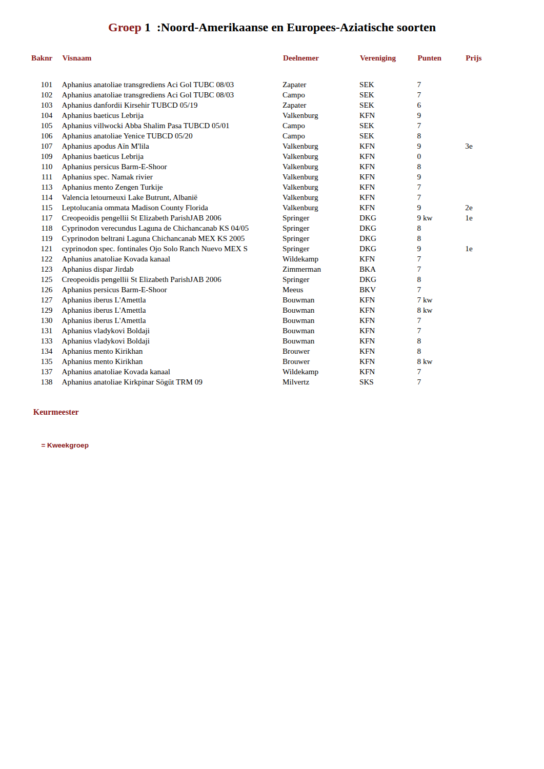Groep 1 :Noord-Amerikaanse en Europees-Aziatische soorten
| Baknr | Visnaam | Deelnemer | Vereniging | Punten | Prijs |
| --- | --- | --- | --- | --- | --- |
| 101 | Aphanius anatoliae transgrediens Aci Gol TUBC 08/03 | Zapater | SEK | 7 | |
| 102 | Aphanius anatoliae transgrediens Aci Gol TUBC 08/03 | Campo | SEK | 7 | |
| 103 | Aphanius danfordii Kirsehir TUBCD 05/19 | Zapater | SEK | 6 | |
| 104 | Aphanius baeticus Lebrija | Valkenburg | KFN | 9 | |
| 105 | Aphanius villwocki Abba Shalim Pasa TUBCD 05/01 | Campo | SEK | 7 | |
| 106 | Aphanius anatoliae Yenice TUBCD 05/20 | Campo | SEK | 8 | |
| 107 | Aphanius apodus Aïn M'lila | Valkenburg | KFN | 9 | 3e |
| 109 | Aphanius baeticus Lebrija | Valkenburg | KFN | 0 | |
| 110 | Aphanius persicus Barm-E-Shoor | Valkenburg | KFN | 8 | |
| 111 | Aphanius spec. Namak rivier | Valkenburg | KFN | 9 | |
| 113 | Aphanius mento Zengen Turkije | Valkenburg | KFN | 7 | |
| 114 | Valencia letourneuxi Lake Butrunt, Albanië | Valkenburg | KFN | 7 | |
| 115 | Leptolucania ommata Madison County Florida | Valkenburg | KFN | 9 | 2e |
| 117 | Creopeoidis pengellii St Elizabeth ParishJAB 2006 | Springer | DKG | 9 kw | 1e |
| 118 | Cyprinodon verecundus Laguna de Chichancanab KS 04/05 | Springer | DKG | 8 | |
| 119 | Cyprinodon beltrani Laguna Chichancanab MEX KS 2005 | Springer | DKG | 8 | |
| 121 | cyprinodon spec. fontinales Ojo Solo Ranch Nuevo MEX S | Springer | DKG | 9 | 1e |
| 122 | Aphanius anatoliae Kovada kanaal | Wildekamp | KFN | 7 | |
| 123 | Aphanius dispar Jirdab | Zimmerman | BKA | 7 | |
| 125 | Creopeoidis pengellii St Elizabeth ParishJAB 2006 | Springer | DKG | 8 | |
| 126 | Aphanius persicus Barm-E-Shoor | Meeus | BKV | 7 | |
| 127 | Aphanius iberus L'Amettla | Bouwman | KFN | 7 kw | |
| 129 | Aphanius iberus L'Amettla | Bouwman | KFN | 8 kw | |
| 130 | Aphanius iberus L'Amettla | Bouwman | KFN | 7 | |
| 131 | Aphanius vladykovi Boldaji | Bouwman | KFN | 7 | |
| 133 | Aphanius vladykovi Boldaji | Bouwman | KFN | 8 | |
| 134 | Aphanius mento Kirikhan | Brouwer | KFN | 8 | |
| 135 | Aphanius mento Kirikhan | Brouwer | KFN | 8 kw | |
| 137 | Aphanius anatoliae Kovada kanaal | Wildekamp | KFN | 7 | |
| 138 | Aphanius anatoliae Kirkpinar Sögüt TRM 09 | Milvertz | SKS | 7 | |
Keurmeester
= Kweekgroep